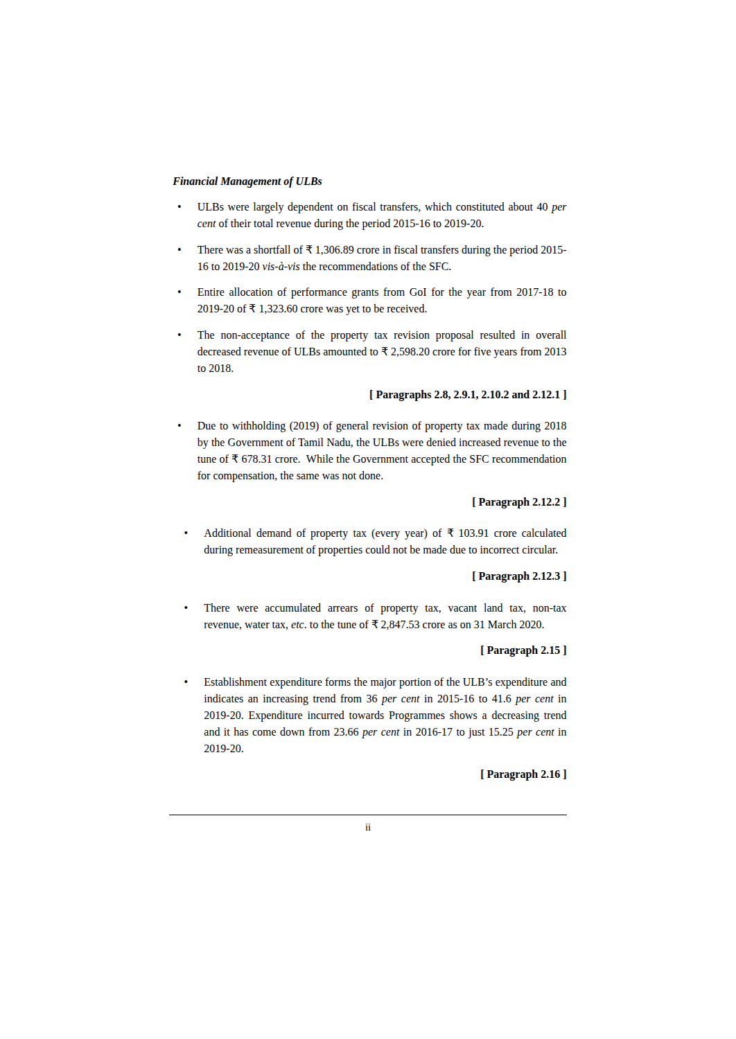Financial Management of ULBs
ULBs were largely dependent on fiscal transfers, which constituted about 40 per cent of their total revenue during the period 2015-16 to 2019-20.
There was a shortfall of ₹ 1,306.89 crore in fiscal transfers during the period 2015-16 to 2019-20 vis-à-vis the recommendations of the SFC.
Entire allocation of performance grants from GoI for the year from 2017-18 to 2019-20 of ₹ 1,323.60 crore was yet to be received.
The non-acceptance of the property tax revision proposal resulted in overall decreased revenue of ULBs amounted to ₹ 2,598.20 crore for five years from 2013 to 2018.
[ Paragraphs 2.8, 2.9.1, 2.10.2 and 2.12.1 ]
Due to withholding (2019) of general revision of property tax made during 2018 by the Government of Tamil Nadu, the ULBs were denied increased revenue to the tune of ₹ 678.31 crore. While the Government accepted the SFC recommendation for compensation, the same was not done.
[ Paragraph 2.12.2 ]
Additional demand of property tax (every year) of ₹ 103.91 crore calculated during remeasurement of properties could not be made due to incorrect circular.
[ Paragraph 2.12.3 ]
There were accumulated arrears of property tax, vacant land tax, non-tax revenue, water tax, etc. to the tune of ₹ 2,847.53 crore as on 31 March 2020.
[ Paragraph 2.15 ]
Establishment expenditure forms the major portion of the ULB’s expenditure and indicates an increasing trend from 36 per cent in 2015-16 to 41.6 per cent in 2019-20. Expenditure incurred towards Programmes shows a decreasing trend and it has come down from 23.66 per cent in 2016-17 to just 15.25 per cent in 2019-20.
[ Paragraph 2.16 ]
ii